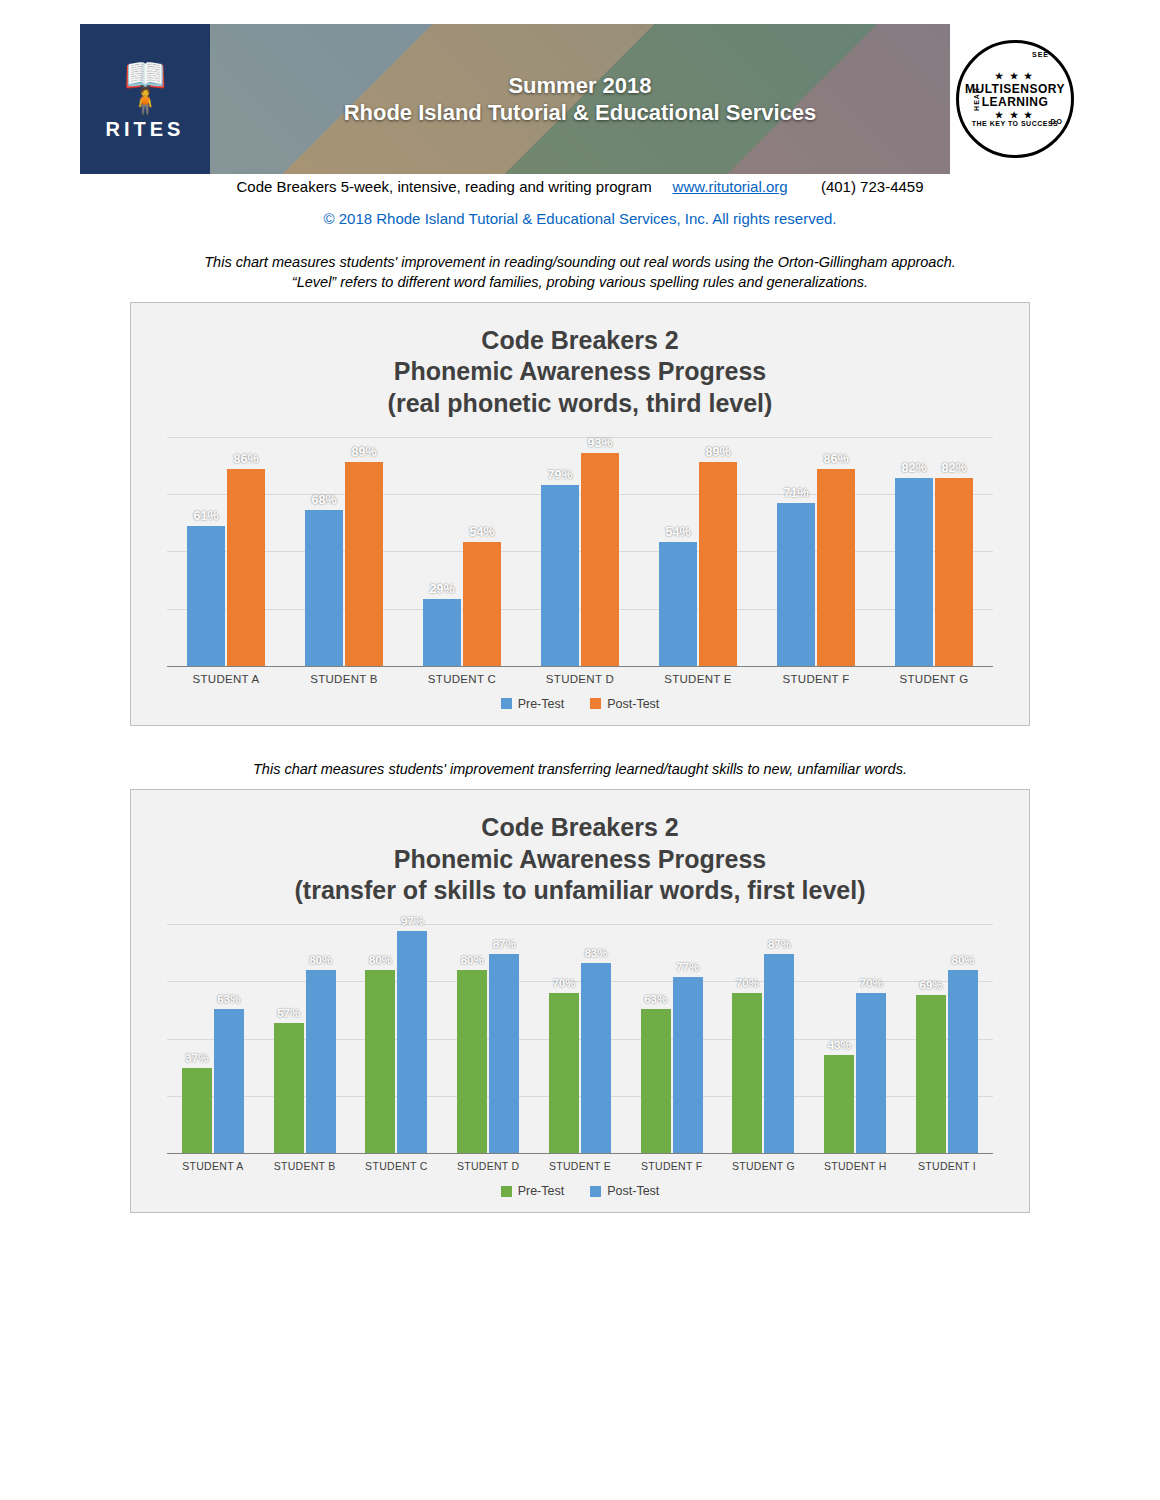📖
🧍
RITES
Summer 2018
Rhode Island Tutorial & Educational Services
SEE HEAR DO
★ ★ ★
MULTISENSORY
LEARNING
★ ★ ★
THE KEY TO SUCCESS
Code Breakers 5-week, intensive, reading and writing program www.ritutorial.org (401) 723-4459
© 2018 Rhode Island Tutorial & Educational Services, Inc. All rights reserved.
This chart measures students' improvement in reading/sounding out real words using the Orton-Gillingham approach.
“Level” refers to different word families, probing various spelling rules and generalizations.
Code Breakers 2
Phonemic Awareness Progress
(real phonetic words, third level)
61%
86%
68%
89%
29%
54%
79%
93%
54%
89%
71%
86%
82%
82%
STUDENT A
STUDENT B
STUDENT C
STUDENT D
STUDENT E
STUDENT F
STUDENT G
Pre-Test
Post-Test
This chart measures students' improvement transferring learned/taught skills to new, unfamiliar words.
Code Breakers 2
Phonemic Awareness Progress
(transfer of skills to unfamiliar words, first level)
37%
63%
57%
80%
80%
97%
80%
87%
70%
83%
63%
77%
70%
87%
43%
70%
69%
80%
STUDENT A
STUDENT B
STUDENT C
STUDENT D
STUDENT E
STUDENT F
STUDENT G
STUDENT H
STUDENT I
Pre-Test
Post-Test